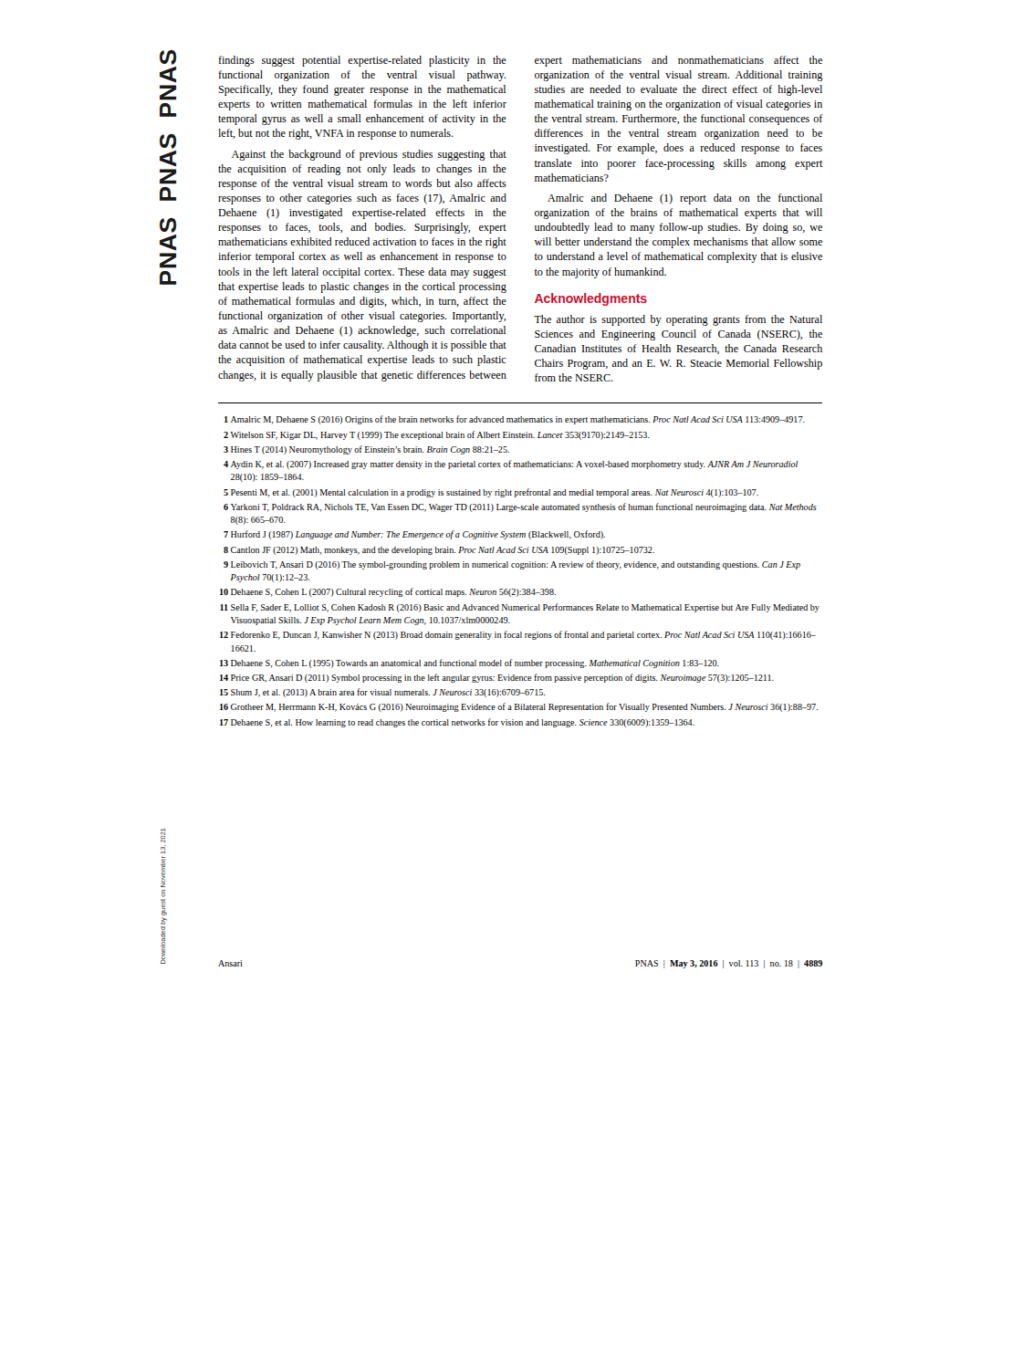PNAS PNAS PNAS
findings suggest potential expertise-related plasticity in the functional organization of the ventral visual pathway. Specifically, they found greater response in the mathematical experts to written mathematical formulas in the left inferior temporal gyrus as well a small enhancement of activity in the left, but not the right, VNFA in response to numerals.
Against the background of previous studies suggesting that the acquisition of reading not only leads to changes in the response of the ventral visual stream to words but also affects responses to other categories such as faces (17), Amalric and Dehaene (1) investigated expertise-related effects in the responses to faces, tools, and bodies. Surprisingly, expert mathematicians exhibited reduced activation to faces in the right inferior temporal cortex as well as enhancement in response to tools in the left lateral occipital cortex. These data may suggest that expertise leads to plastic changes in the cortical processing of mathematical formulas and digits, which, in turn, affect the functional organization of other visual categories. Importantly, as Amalric and Dehaene (1) acknowledge, such correlational data cannot be used to infer causality. Although it is possible that the acquisition of mathematical expertise leads to such plastic changes, it is equally plausible that genetic differences between expert mathematicians and nonmathematicians affect the organization of the ventral visual stream. Additional training studies are needed to evaluate the direct effect of high-level mathematical training on the organization of visual categories in the ventral stream. Furthermore, the functional consequences of differences in the ventral stream organization need to be investigated. For example, does a reduced response to faces translate into poorer face-processing skills among expert mathematicians?
Amalric and Dehaene (1) report data on the functional organization of the brains of mathematical experts that will undoubtedly lead to many follow-up studies. By doing so, we will better understand the complex mechanisms that allow some to understand a level of mathematical complexity that is elusive to the majority of humankind.
Acknowledgments
The author is supported by operating grants from the Natural Sciences and Engineering Council of Canada (NSERC), the Canadian Institutes of Health Research, the Canada Research Chairs Program, and an E. W. R. Steacie Memorial Fellowship from the NSERC.
Amalric M, Dehaene S (2016) Origins of the brain networks for advanced mathematics in expert mathematicians. Proc Natl Acad Sci USA 113:4909–4917.
Witelson SF, Kigar DL, Harvey T (1999) The exceptional brain of Albert Einstein. Lancet 353(9170):2149–2153.
Hines T (2014) Neuromythology of Einstein’s brain. Brain Cogn 88:21–25.
Aydin K, et al. (2007) Increased gray matter density in the parietal cortex of mathematicians: A voxel-based morphometry study. AJNR Am J Neuroradiol 28(10): 1859–1864.
Pesenti M, et al. (2001) Mental calculation in a prodigy is sustained by right prefrontal and medial temporal areas. Nat Neurosci 4(1):103–107.
Yarkoni T, Poldrack RA, Nichols TE, Van Essen DC, Wager TD (2011) Large-scale automated synthesis of human functional neuroimaging data. Nat Methods 8(8): 665–670.
Hurford J (1987) Language and Number: The Emergence of a Cognitive System (Blackwell, Oxford).
Cantlon JF (2012) Math, monkeys, and the developing brain. Proc Natl Acad Sci USA 109(Suppl 1):10725–10732.
Leibovich T, Ansari D (2016) The symbol-grounding problem in numerical cognition: A review of theory, evidence, and outstanding questions. Can J Exp Psychol 70(1):12–23.
Dehaene S, Cohen L (2007) Cultural recycling of cortical maps. Neuron 56(2):384–398.
Sella F, Sader E, Lolliot S, Cohen Kadosh R (2016) Basic and Advanced Numerical Performances Relate to Mathematical Expertise but Are Fully Mediated by Visuospatial Skills. J Exp Psychol Learn Mem Cogn, 10.1037/xlm0000249.
Fedorenko E, Duncan J, Kanwisher N (2013) Broad domain generality in focal regions of frontal and parietal cortex. Proc Natl Acad Sci USA 110(41):16616–16621.
Dehaene S, Cohen L (1995) Towards an anatomical and functional model of number processing. Mathematical Cognition 1:83–120.
Price GR, Ansari D (2011) Symbol processing in the left angular gyrus: Evidence from passive perception of digits. Neuroimage 57(3):1205–1211.
Shum J, et al. (2013) A brain area for visual numerals. J Neurosci 33(16):6709–6715.
Grotheer M, Herrmann K-H, Kovács G (2016) Neuroimaging Evidence of a Bilateral Representation for Visually Presented Numbers. J Neurosci 36(1):88–97.
Dehaene S, et al. How learning to read changes the cortical networks for vision and language. Science 330(6009):1359–1364.
Ansari
PNAS | May 3, 2016 | vol. 113 | no. 18 | 4889
Downloaded by guest on November 13, 2021